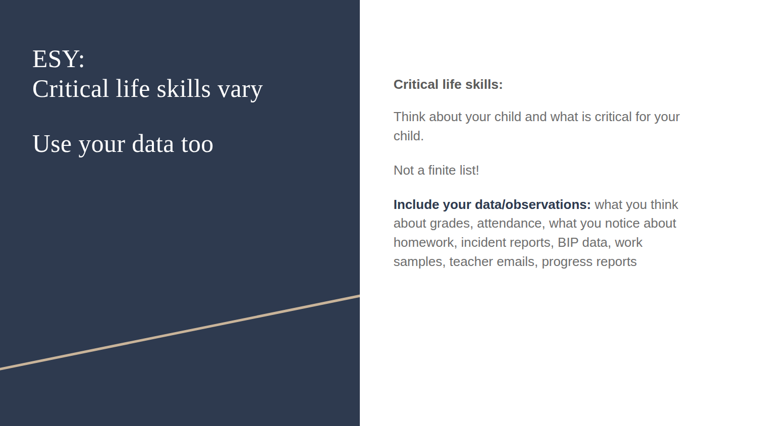ESY:
Critical life skills vary
Use your data too
Critical life skills:
Think about your child and what is critical for your child.
Not a finite list!
Include your data/observations: what you think about grades, attendance, what you notice about homework, incident reports, BIP data, work samples, teacher emails, progress reports